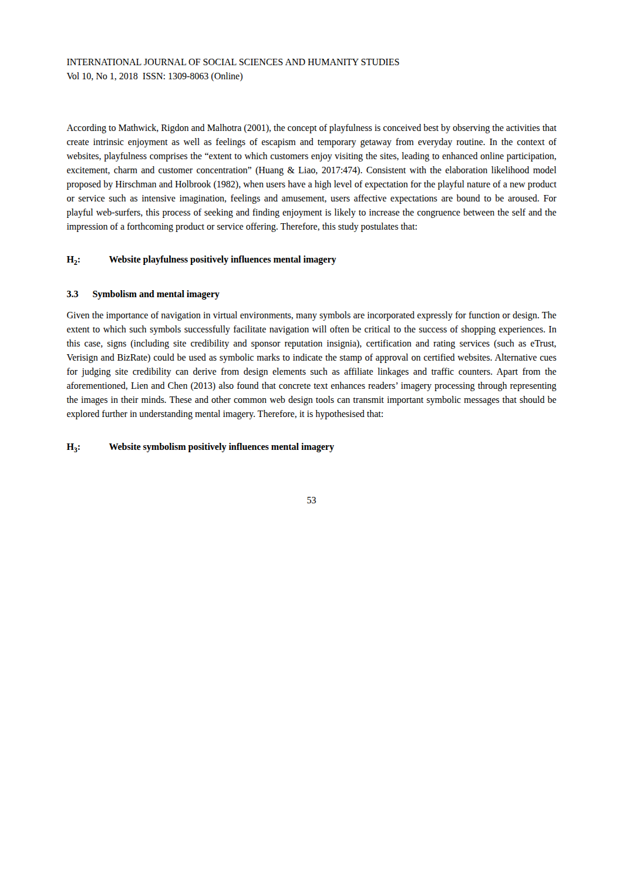INTERNATIONAL JOURNAL OF SOCIAL SCIENCES AND HUMANITY STUDIES
Vol 10, No 1, 2018 ISSN: 1309-8063 (Online)
According to Mathwick, Rigdon and Malhotra (2001), the concept of playfulness is conceived best by observing the activities that create intrinsic enjoyment as well as feelings of escapism and temporary getaway from everyday routine. In the context of websites, playfulness comprises the “extent to which customers enjoy visiting the sites, leading to enhanced online participation, excitement, charm and customer concentration” (Huang & Liao, 2017:474). Consistent with the elaboration likelihood model proposed by Hirschman and Holbrook (1982), when users have a high level of expectation for the playful nature of a new product or service such as intensive imagination, feelings and amusement, users affective expectations are bound to be aroused. For playful web-surfers, this process of seeking and finding enjoyment is likely to increase the congruence between the self and the impression of a forthcoming product or service offering. Therefore, this study postulates that:
H2: Website playfulness positively influences mental imagery
3.3 Symbolism and mental imagery
Given the importance of navigation in virtual environments, many symbols are incorporated expressly for function or design. The extent to which such symbols successfully facilitate navigation will often be critical to the success of shopping experiences. In this case, signs (including site credibility and sponsor reputation insignia), certification and rating services (such as eTrust, Verisign and BizRate) could be used as symbolic marks to indicate the stamp of approval on certified websites. Alternative cues for judging site credibility can derive from design elements such as affiliate linkages and traffic counters. Apart from the aforementioned, Lien and Chen (2013) also found that concrete text enhances readers’ imagery processing through representing the images in their minds. These and other common web design tools can transmit important symbolic messages that should be explored further in understanding mental imagery. Therefore, it is hypothesised that:
H3: Website symbolism positively influences mental imagery
53